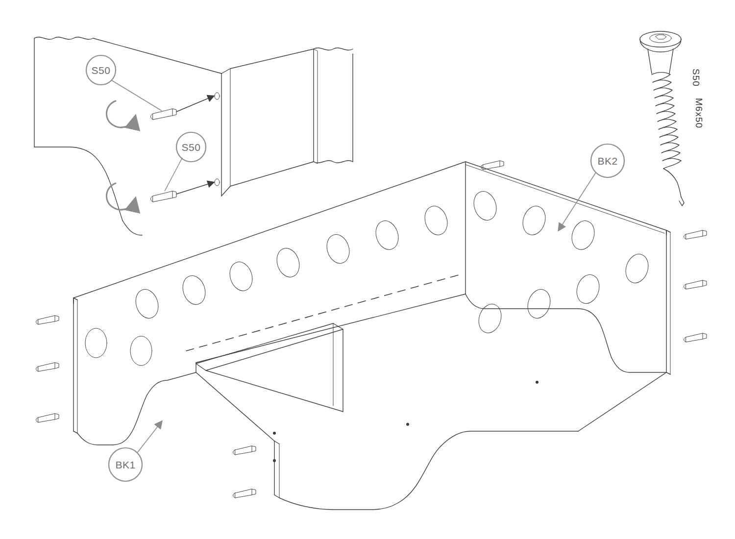S50 S50 S50 M6x50 BK2 BK1